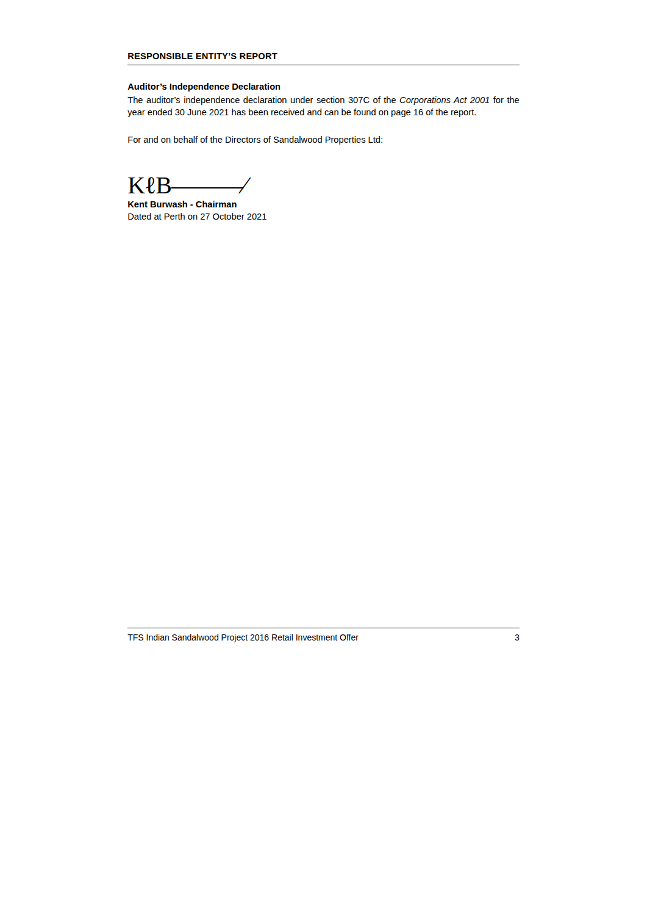RESPONSIBLE ENTITY’S REPORT
Auditor’s Independence Declaration
The auditor’s independence declaration under section 307C of the Corporations Act 2001 for the year ended 30 June 2021 has been received and can be found on page 16 of the report.
For and on behalf of the Directors of Sandalwood Properties Ltd:
KℓB———⁄
Kent Burwash - Chairman
Dated at Perth on 27 October 2021
TFS Indian Sandalwood Project 2016 Retail Investment Offer 3